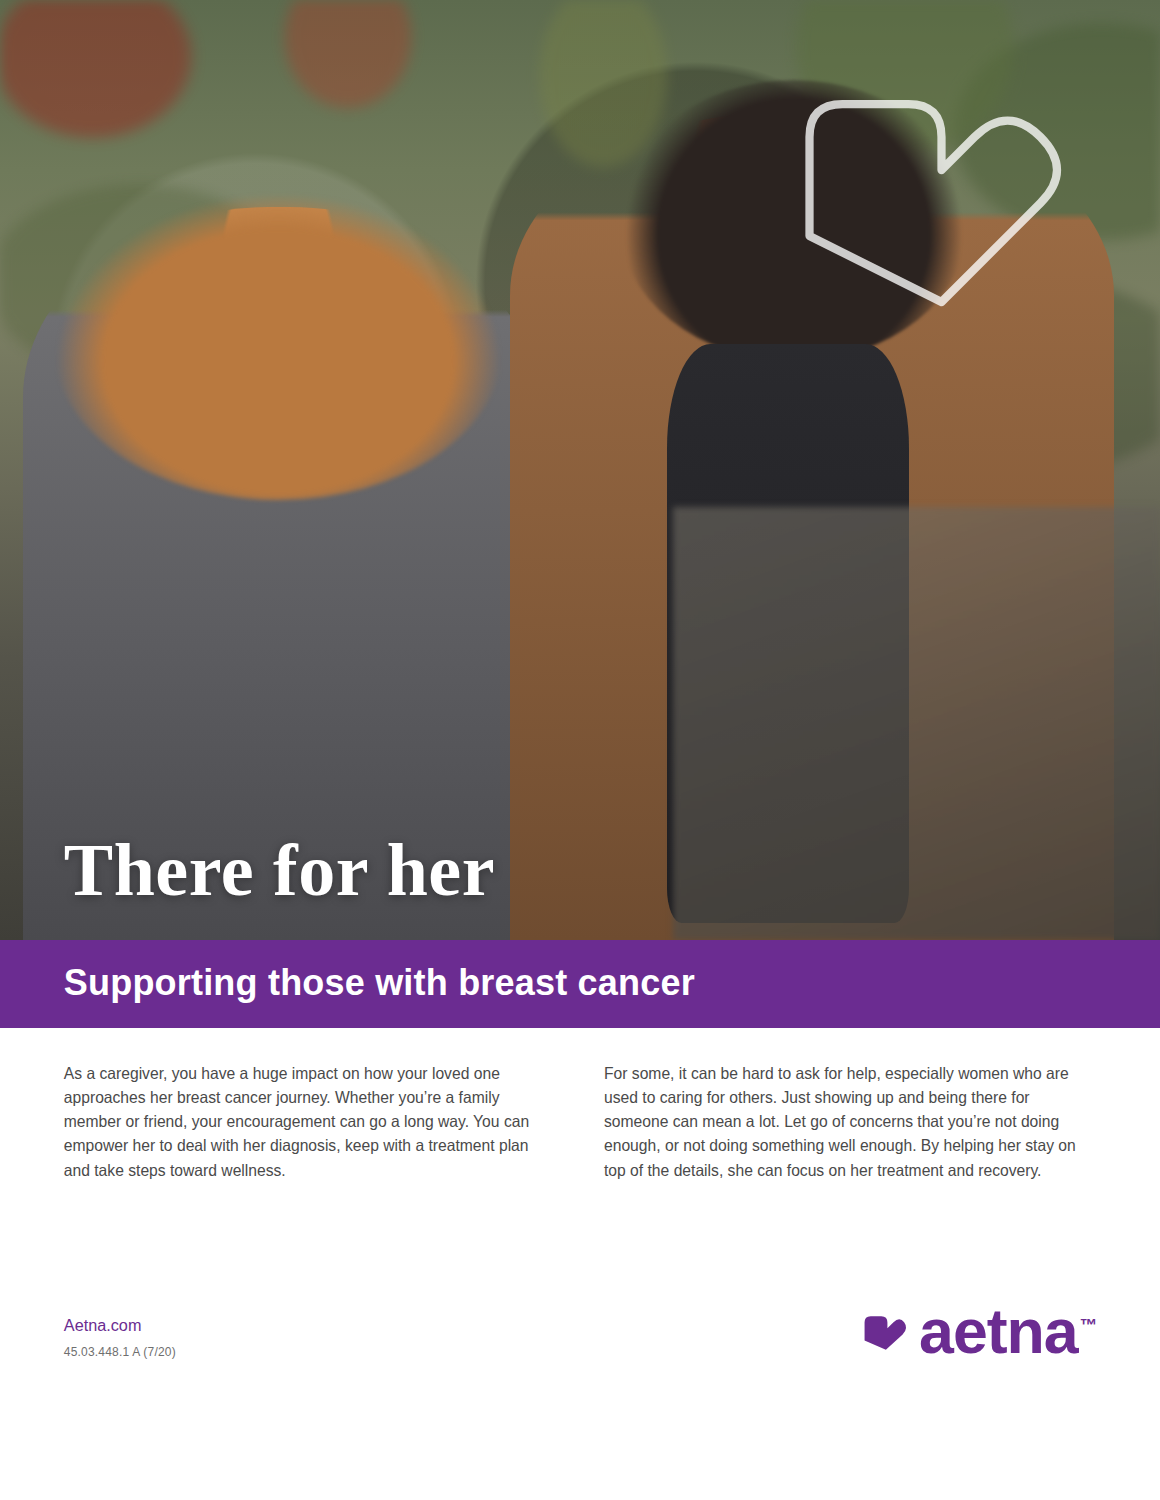There for her
Supporting those with breast cancer
As a caregiver, you have a huge impact on how your loved one approaches her breast cancer journey. Whether you’re a family member or friend, your encouragement can go a long way. You can empower her to deal with her diagnosis, keep with a treatment plan and take steps toward wellness.
For some, it can be hard to ask for help, especially women who are used to caring for others. Just showing up and being there for someone can mean a lot. Let go of concerns that you’re not doing enough, or not doing something well enough. By helping her stay on top of the details, she can focus on her treatment and recovery.
Aetna.com
45.03.448.1 A (7/20)
aetna™